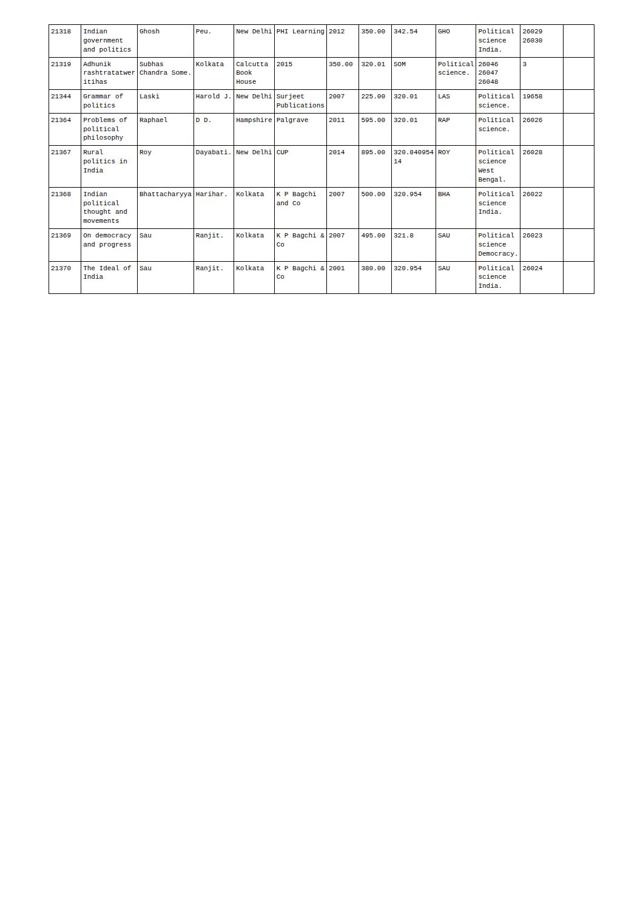| 21318 | Indian government and politics | Ghosh | Peu. | New Delhi | PHI Learning | 2012 | 350.00 | 342.54 | GHO | Political science India. | 26029 26030 | |
| 21319 | Adhunik rashtratatwer itihas | Subhas Chandra Some. | Kolkata | Calcutta Book House | 2015 | 350.00 | 320.01 | SOM | Political science. | 26046 26047 26048 | 3 | |
| 21344 | Grammar of politics | Laski | Harold J. | New Delhi | Surjeet Publications | 2007 | 225.00 | 320.01 | LAS | Political science. | 19658 | |
| 21364 | Problems of political philosophy | Raphael | D D. | Hampshire | Palgrave | 2011 | 595.00 | 320.01 | RAP | Political science. | 26026 | |
| 21367 | Rural politics in India | Roy | Dayabati. | New Delhi | CUP | 2014 | 895.00 | 320.840954 14 | ROY | Political science West Bengal. | 26028 | |
| 21368 | Indian political thought and movements | Bhattacharyya | Harihar. | Kolkata | K P Bagchi and Co | 2007 | 500.00 | 320.954 | BHA | Political science India. | 26022 | |
| 21369 | On democracy and progress | Sau | Ranjit. | Kolkata | K P Bagchi & Co | 2007 | 495.00 | 321.8 | SAU | Political science Democracy. | 26023 | |
| 21370 | The Ideal of India | Sau | Ranjit. | Kolkata | K P Bagchi & Co | 2001 | 380.00 | 320.954 | SAU | Political science India. | 26024 | |